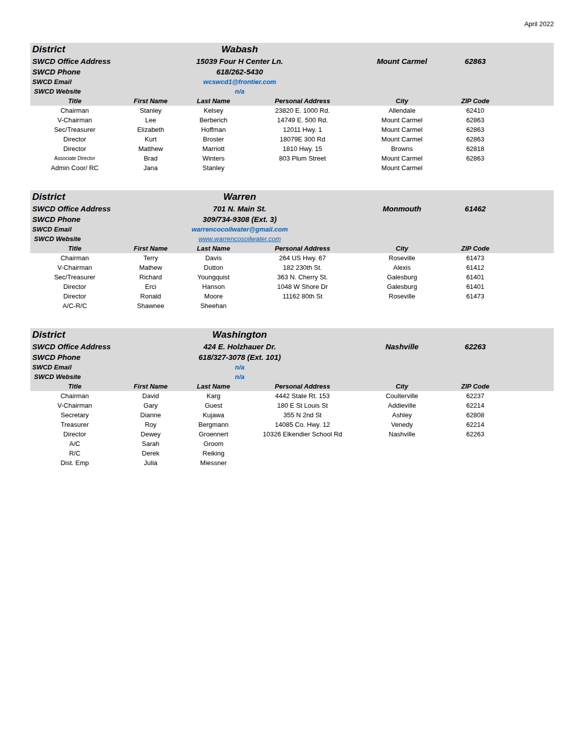April 2022
| District | Wabash | | | |
| SWCD Office Address | 15039 Four H Center Ln. | Mount Carmel | 62863 | |
| SWCD Phone | 618/262-5430 | | | |
| SWCD Email | wcswcd1@frontier.com | | | |
| SWCD Website | n/a | | | |
| Title | First Name | Last Name | Personal Address | City | ZIP Code | |
| Chairman | Stanley | Kelsey | 23820 E. 1000 Rd. | Allendale | 62410 | |
| V-Chairman | Lee | Berberich | 14749 E. 500 Rd. | Mount Carmel | 62863 | |
| Sec/Treasurer | Elizabeth | Hoffman | 12011 Hwy. 1 | Mount Carmel | 62863 | |
| Director | Kurt | Broster | 18079E 300 Rd | Mount Carmel | 62863 | |
| Director | Matthew | Marriott | 1810 Hwy. 15 | Browns | 62818 | |
| Associate Director | Brad | Winters | 803 Plum Street | Mount Carmel | 62863 | |
| Admin Coor/ RC | Jana | Stanley | | Mount Carmel | | |
| District | Warren | | | |
| SWCD Office Address | 701 N. Main St. | Monmouth | 61462 | |
| SWCD Phone | 309/734-9308 (Ext. 3) | | | |
| SWCD Email | warrencocoilwater@gmail.com | | | |
| SWCD Website | www.warrencosoilwater.com | | | |
| Title | First Name | Last Name | Personal Address | City | ZIP Code | |
| Chairman | Terry | Davis | 264 US Hwy. 67 | Roseville | 61473 | |
| V-Chairman | Mathew | Dutton | 182 230th St. | Alexis | 61412 | |
| Sec/Treasurer | Richard | Youngquist | 363 N. Cherry St. | Galesburg | 61401 | |
| Director | Erci | Hanson | 1048 W Shore Dr | Galesburg | 61401 | |
| Director | Ronald | Moore | 11162 80th St | Roseville | 61473 | |
| A/C-R/C | Shawnee | Sheehan | | | | |
| District | Washington | | | |
| SWCD Office Address | 424 E. Holzhauer Dr. | Nashville | 62263 | |
| SWCD Phone | 618/327-3078 (Ext. 101) | | | |
| SWCD Email | n/a | | | |
| SWCD Website | n/a | | | |
| Title | First Name | Last Name | Personal Address | City | ZIP Code | |
| Chairman | David | Karg | 4442 State Rt. 153 | Coulterville | 62237 | |
| V-Chairman | Gary | Guest | 180 E St Louis St | Addieville | 62214 | |
| Secretary | Dianne | Kujawa | 355 N 2nd St | Ashley | 62808 | |
| Treasurer | Roy | Bergmann | 14085 Co. Hwy. 12 | Venedy | 62214 | |
| Director | Dewey | Groennert | 10326 Elkendier School Rd | Nashville | 62263 | |
| A/C | Sarah | Groom | | | | |
| R/C | Derek | Reiking | | | | |
| Dist. Emp | Julia | Miessner | | | | |